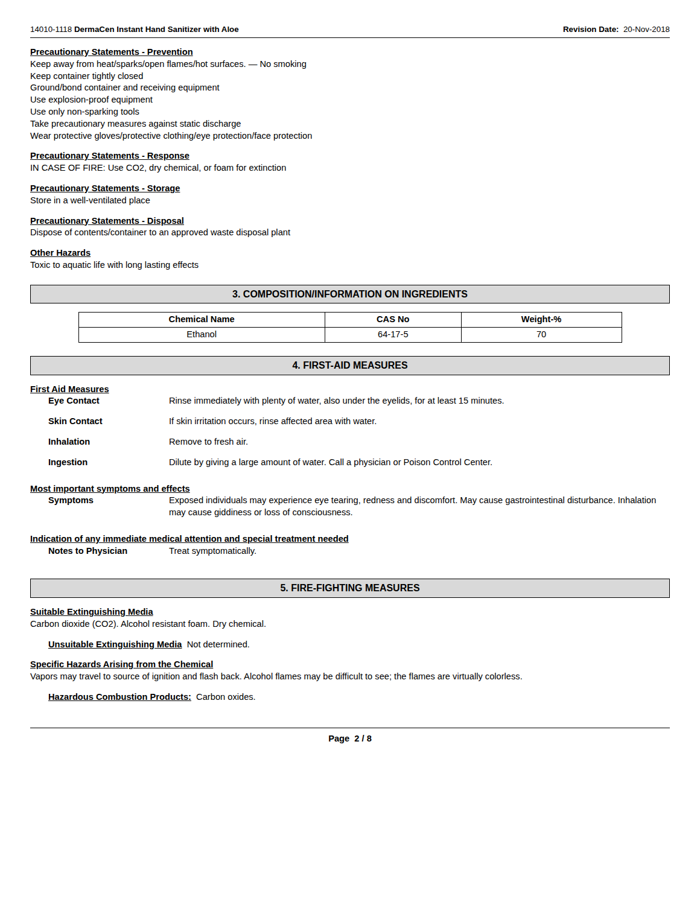14010-1118 DermaCen Instant Hand Sanitizer with Aloe
Revision Date: 20-Nov-2018
Precautionary Statements - Prevention
Keep away from heat/sparks/open flames/hot surfaces. — No smoking
Keep container tightly closed
Ground/bond container and receiving equipment
Use explosion-proof equipment
Use only non-sparking tools
Take precautionary measures against static discharge
Wear protective gloves/protective clothing/eye protection/face protection
Precautionary Statements - Response
IN CASE OF FIRE: Use CO2, dry chemical, or foam for extinction
Precautionary Statements - Storage
Store in a well-ventilated place
Precautionary Statements - Disposal
Dispose of contents/container to an approved waste disposal plant
Other Hazards
Toxic to aquatic life with long lasting effects
3. COMPOSITION/INFORMATION ON INGREDIENTS
| Chemical Name | CAS No | Weight-% |
| --- | --- | --- |
| Ethanol | 64-17-5 | 70 |
4. FIRST-AID MEASURES
First Aid Measures
| Eye Contact | Rinse immediately with plenty of water, also under the eyelids, for at least 15 minutes. |
| Skin Contact | If skin irritation occurs, rinse affected area with water. |
| Inhalation | Remove to fresh air. |
| Ingestion | Dilute by giving a large amount of water. Call a physician or Poison Control Center. |
Most important symptoms and effects
| Symptoms | Exposed individuals may experience eye tearing, redness and discomfort. May cause gastrointestinal disturbance. Inhalation may cause giddiness or loss of consciousness. |
Indication of any immediate medical attention and special treatment needed
| Notes to Physician | Treat symptomatically. |
5. FIRE-FIGHTING MEASURES
Suitable Extinguishing Media
Carbon dioxide (CO2). Alcohol resistant foam. Dry chemical.
Unsuitable Extinguishing Media Not determined.
Specific Hazards Arising from the Chemical
Vapors may travel to source of ignition and flash back. Alcohol flames may be difficult to see; the flames are virtually colorless.
Hazardous Combustion Products: Carbon oxides.
Page 2 / 8